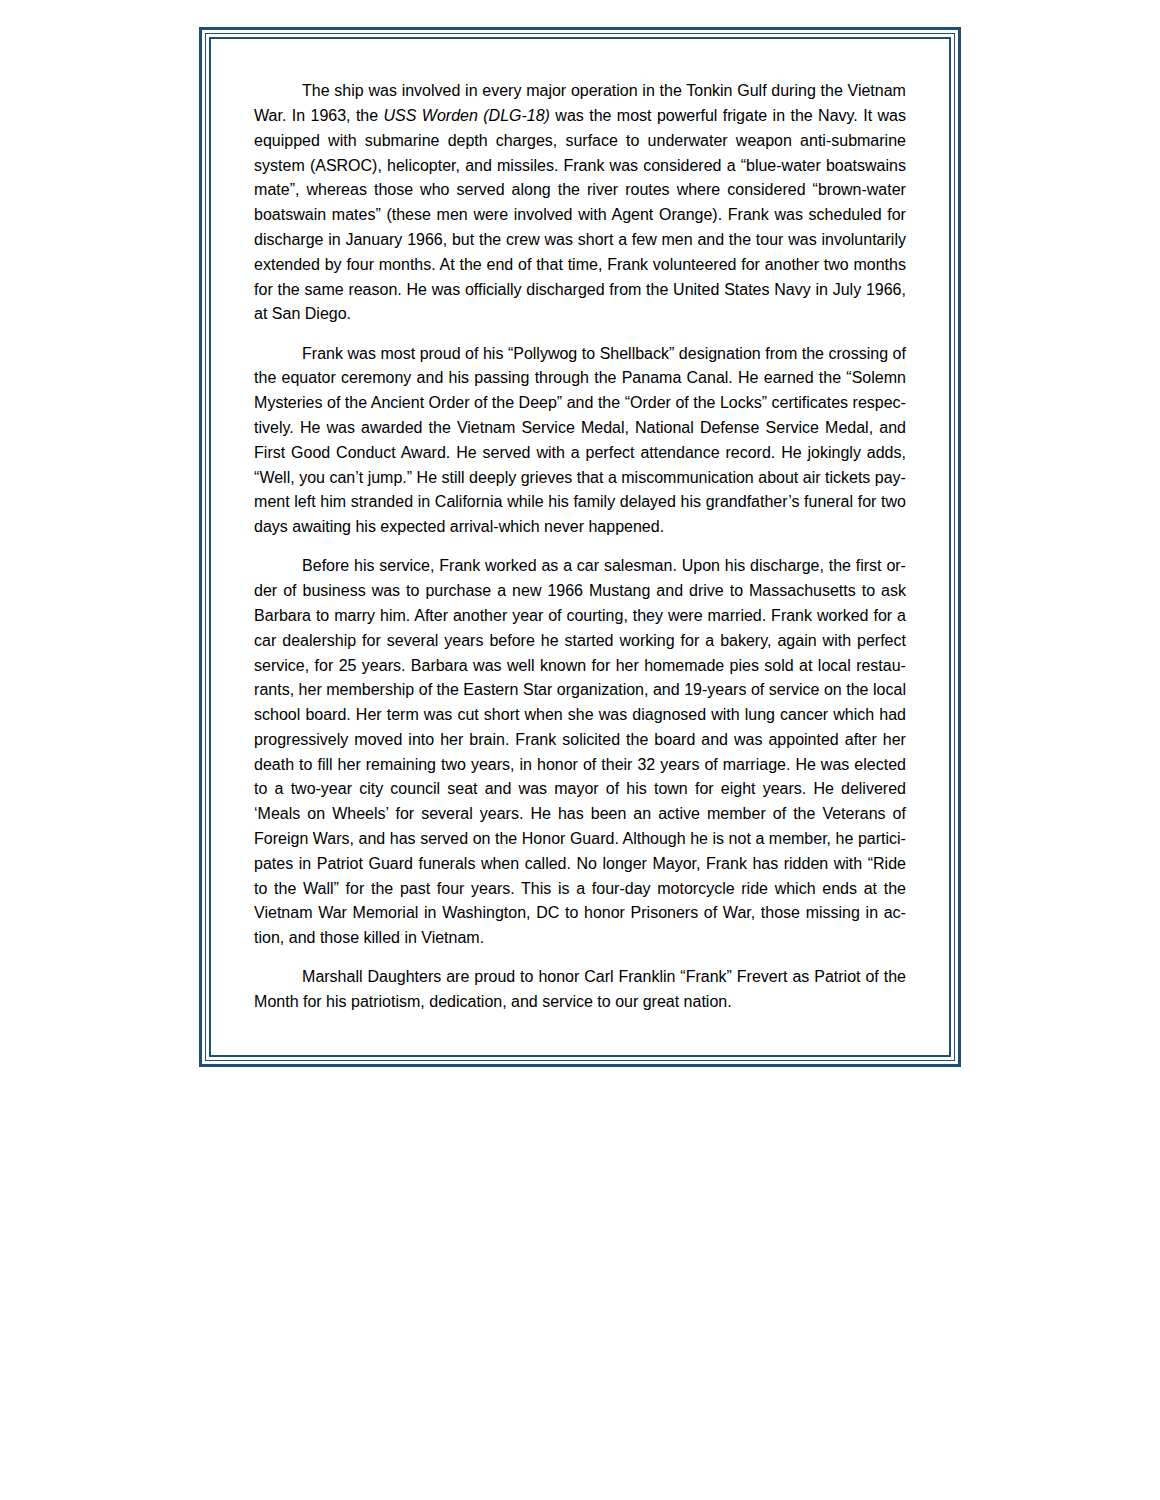The ship was involved in every major operation in the Tonkin Gulf during the Vietnam War. In 1963, the USS Worden (DLG-18) was the most powerful frigate in the Navy. It was equipped with submarine depth charges, surface to underwater weapon anti-submarine system (ASROC), helicopter, and missiles. Frank was considered a “blue-water boatswains mate”, whereas those who served along the river routes where considered “brown-water boatswain mates” (these men were involved with Agent Orange). Frank was scheduled for discharge in January 1966, but the crew was short a few men and the tour was involuntarily extended by four months. At the end of that time, Frank volunteered for another two months for the same reason. He was officially discharged from the United States Navy in July 1966, at San Diego.
Frank was most proud of his “Pollywog to Shellback” designation from the crossing of the equator ceremony and his passing through the Panama Canal. He earned the “Solemn Mysteries of the Ancient Order of the Deep” and the “Order of the Locks” certificates respectively. He was awarded the Vietnam Service Medal, National Defense Service Medal, and First Good Conduct Award. He served with a perfect attendance record. He jokingly adds, “Well, you can’t jump.” He still deeply grieves that a miscommunication about air tickets payment left him stranded in California while his family delayed his grandfather’s funeral for two days awaiting his expected arrival-which never happened.
Before his service, Frank worked as a car salesman. Upon his discharge, the first order of business was to purchase a new 1966 Mustang and drive to Massachusetts to ask Barbara to marry him. After another year of courting, they were married. Frank worked for a car dealership for several years before he started working for a bakery, again with perfect service, for 25 years. Barbara was well known for her homemade pies sold at local restaurants, her membership of the Eastern Star organization, and 19-years of service on the local school board. Her term was cut short when she was diagnosed with lung cancer which had progressively moved into her brain. Frank solicited the board and was appointed after her death to fill her remaining two years, in honor of their 32 years of marriage. He was elected to a two-year city council seat and was mayor of his town for eight years. He delivered ‘Meals on Wheels’ for several years. He has been an active member of the Veterans of Foreign Wars, and has served on the Honor Guard. Although he is not a member, he participates in Patriot Guard funerals when called. No longer Mayor, Frank has ridden with “Ride to the Wall” for the past four years. This is a four-day motorcycle ride which ends at the Vietnam War Memorial in Washington, DC to honor Prisoners of War, those missing in action, and those killed in Vietnam.
Marshall Daughters are proud to honor Carl Franklin “Frank” Frevert as Patriot of the Month for his patriotism, dedication, and service to our great nation.